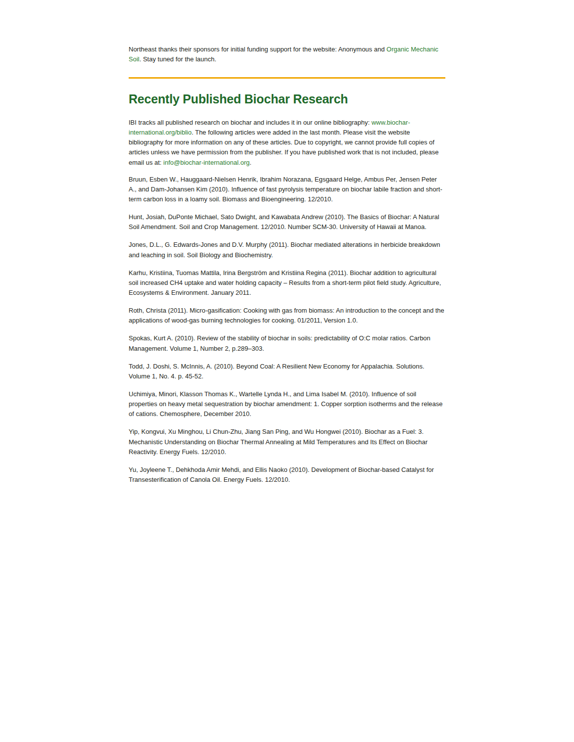Northeast thanks their sponsors for initial funding support for the website: Anonymous and Organic Mechanic Soil. Stay tuned for the launch.
Recently Published Biochar Research
IBI tracks all published research on biochar and includes it in our online bibliography: www.biochar-international.org/biblio. The following articles were added in the last month. Please visit the website bibliography for more information on any of these articles. Due to copyright, we cannot provide full copies of articles unless we have permission from the publisher. If you have published work that is not included, please email us at: info@biochar-international.org.
Bruun, Esben W., Hauggaard-Nielsen Henrik, Ibrahim Norazana, Egsgaard Helge, Ambus Per, Jensen Peter A., and Dam-Johansen Kim (2010). Influence of fast pyrolysis temperature on biochar labile fraction and short-term carbon loss in a loamy soil. Biomass and Bioengineering. 12/2010.
Hunt, Josiah, DuPonte Michael, Sato Dwight, and Kawabata Andrew (2010). The Basics of Biochar: A Natural Soil Amendment. Soil and Crop Management. 12/2010. Number SCM-30. University of Hawaii at Manoa.
Jones, D.L., G. Edwards-Jones and D.V. Murphy (2011). Biochar mediated alterations in herbicide breakdown and leaching in soil. Soil Biology and Biochemistry.
Karhu, Kristiina, Tuomas Mattila, Irina Bergström and Kristiina Regina (2011). Biochar addition to agricultural soil increased CH4 uptake and water holding capacity – Results from a short-term pilot field study. Agriculture, Ecosystems & Environment. January 2011.
Roth, Christa (2011). Micro-gasification: Cooking with gas from biomass: An introduction to the concept and the applications of wood-gas burning technologies for cooking. 01/2011, Version 1.0.
Spokas, Kurt A. (2010). Review of the stability of biochar in soils: predictability of O:C molar ratios. Carbon Management. Volume 1, Number 2, p.289–303.
Todd, J. Doshi, S. McInnis, A. (2010). Beyond Coal: A Resilient New Economy for Appalachia. Solutions. Volume 1, No. 4. p. 45-52.
Uchimiya, Minori, Klasson Thomas K., Wartelle Lynda H., and Lima Isabel M. (2010). Influence of soil properties on heavy metal sequestration by biochar amendment: 1. Copper sorption isotherms and the release of cations. Chemosphere, December 2010.
Yip, Kongvui, Xu Minghou, Li Chun-Zhu, Jiang San Ping, and Wu Hongwei (2010). Biochar as a Fuel: 3. Mechanistic Understanding on Biochar Thermal Annealing at Mild Temperatures and Its Effect on Biochar Reactivity. Energy Fuels. 12/2010.
Yu, Joyleene T., Dehkhoda Amir Mehdi, and Ellis Naoko (2010). Development of Biochar-based Catalyst for Transesterification of Canola Oil. Energy Fuels. 12/2010.